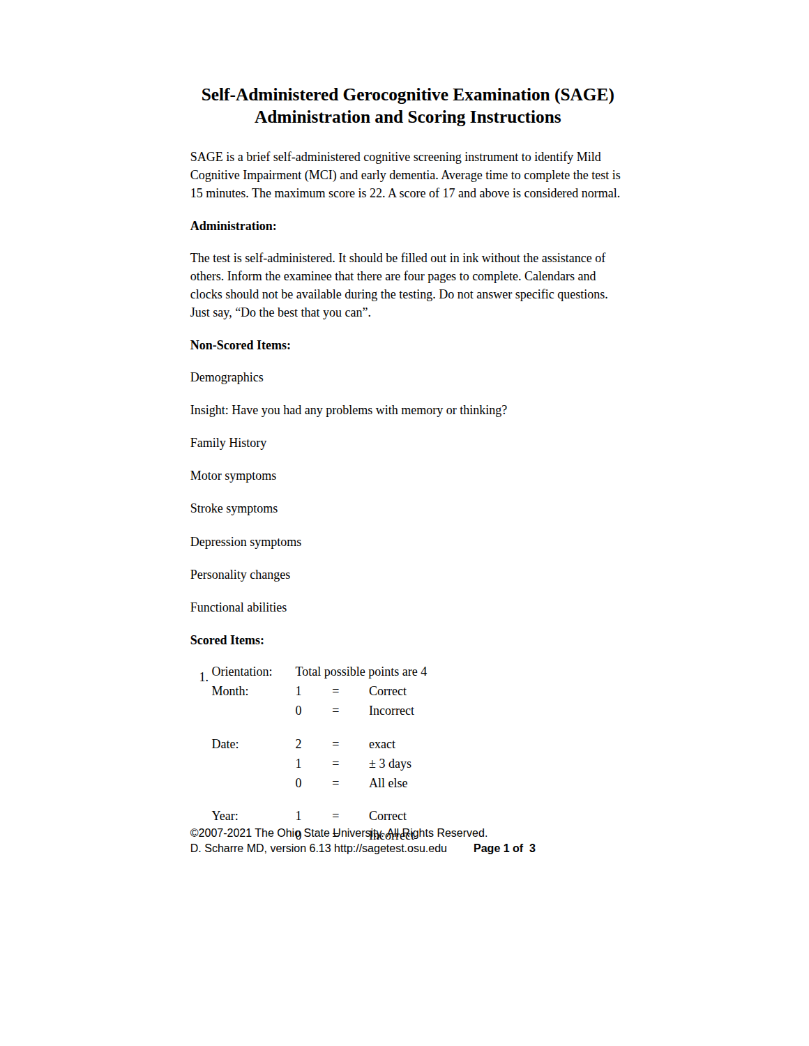Self-Administered Gerocognitive Examination (SAGE)
Administration and Scoring Instructions
SAGE is a brief self-administered cognitive screening instrument to identify Mild Cognitive Impairment (MCI) and early dementia. Average time to complete the test is 15 minutes. The maximum score is 22. A score of 17 and above is considered normal.
Administration:
The test is self-administered. It should be filled out in ink without the assistance of others. Inform the examinee that there are four pages to complete. Calendars and clocks should not be available during the testing. Do not answer specific questions. Just say, “Do the best that you can”.
Non-Scored Items:
Demographics
Insight: Have you had any problems with memory or thinking?
Family History
Motor symptoms
Stroke symptoms
Depression symptoms
Personality changes
Functional abilities
Scored Items:
| Orientation: | Total possible points are 4 |
| Month: | 1 | = | Correct |
| | 0 | = | Incorrect |
| Date: | 2 | = | exact |
| | 1 | = | ± 3 days |
| | 0 | = | All else |
| Year: | 1 | = | Correct |
| | 0 | = | Incorrect |
©2007-2021 The Ohio State University. All Rights Reserved.
D. Scharre MD, version 6.13 http://sagetest.osu.edu Page 1 of 3